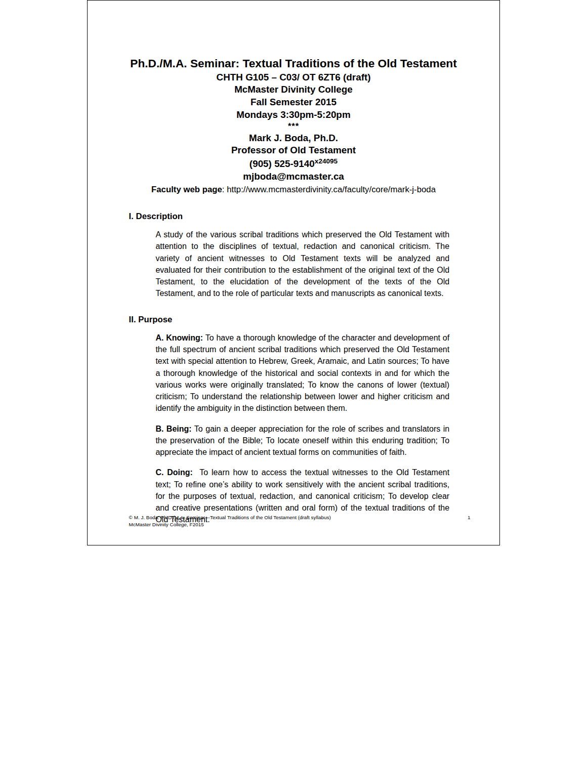Ph.D./M.A. Seminar: Textual Traditions of the Old Testament
CHTH G105 – C03/ OT 6ZT6 (draft)
McMaster Divinity College
Fall Semester 2015
Mondays 3:30pm-5:20pm
***
Mark J. Boda, Ph.D.
Professor of Old Testament
(905) 525-9140x24095
mjboda@mcmaster.ca
Faculty web page: http://www.mcmasterdivinity.ca/faculty/core/mark-j-boda
I. Description
A study of the various scribal traditions which preserved the Old Testament with attention to the disciplines of textual, redaction and canonical criticism. The variety of ancient witnesses to Old Testament texts will be analyzed and evaluated for their contribution to the establishment of the original text of the Old Testament, to the elucidation of the development of the texts of the Old Testament, and to the role of particular texts and manuscripts as canonical texts.
II. Purpose
A. Knowing: To have a thorough knowledge of the character and development of the full spectrum of ancient scribal traditions which preserved the Old Testament text with special attention to Hebrew, Greek, Aramaic, and Latin sources; To have a thorough knowledge of the historical and social contexts in and for which the various works were originally translated; To know the canons of lower (textual) criticism; To understand the relationship between lower and higher criticism and identify the ambiguity in the distinction between them.
B. Being: To gain a deeper appreciation for the role of scribes and translators in the preservation of the Bible; To locate oneself within this enduring tradition; To appreciate the impact of ancient textual forms on communities of faith.
C. Doing: To learn how to access the textual witnesses to the Old Testament text; To refine one’s ability to work sensitively with the ancient scribal traditions, for the purposes of textual, redaction, and canonical criticism; To develop clear and creative presentations (written and oral form) of the textual traditions of the Old Testament.
1 © M. J. Boda: Ph.D./M.A. Seminar—Textual Traditions of the Old Testament (draft syllabus)
McMaster Divinity College, F2015